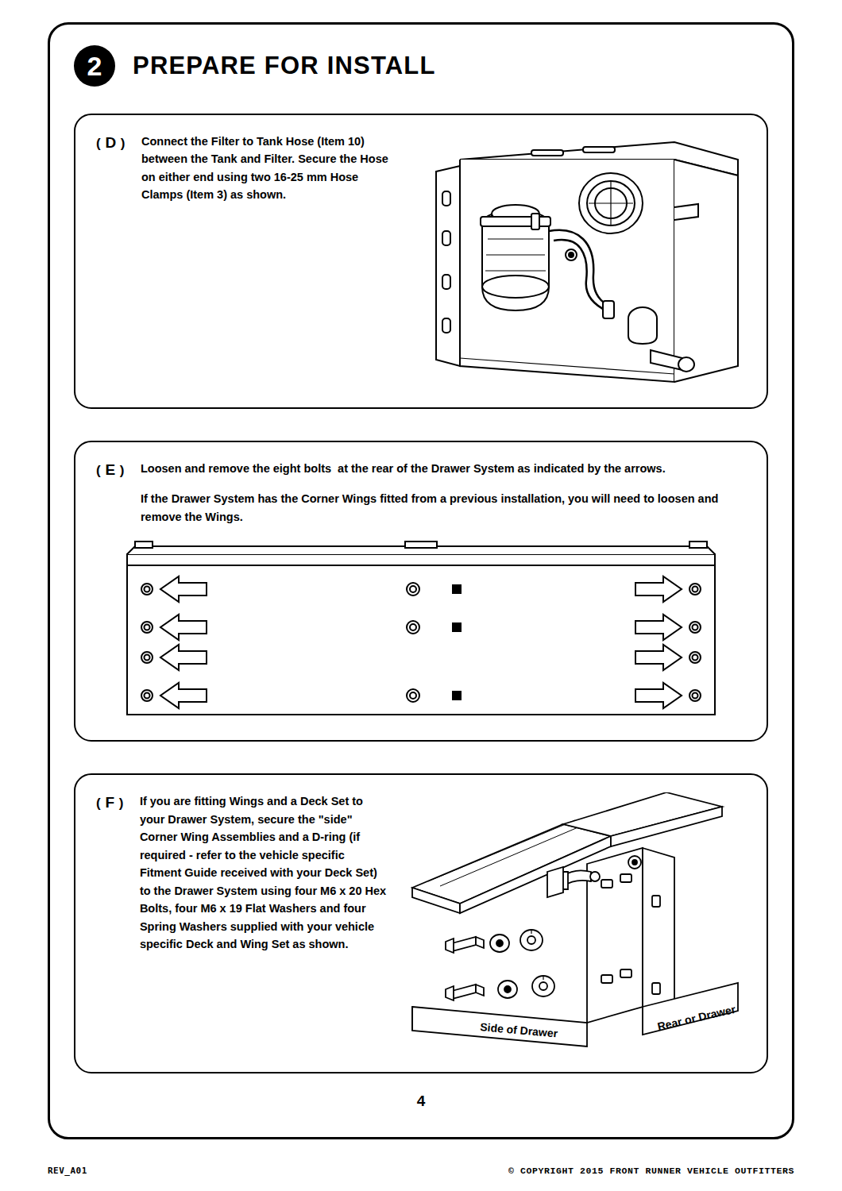2
Prepare for Install
( D )
Connect the Filter to Tank Hose (Item 10) between the Tank and Filter. Secure the Hose on either end using two 16-25 mm Hose Clamps (Item 3) as shown.
( E )
Loosen and remove the eight bolts at the rear of the Drawer System as indicated by the arrows.
If the Drawer System has the Corner Wings fitted from a previous installation, you will need to loosen and remove the Wings.
( F )
If you are fitting Wings and a Deck Set to your Drawer System, secure the "side" Corner Wing Assemblies and a D-ring (if required - refer to the vehicle specific Fitment Guide received with your Deck Set) to the Drawer System using four M6 x 20 Hex Bolts, four M6 x 19 Flat Washers and four Spring Washers supplied with your vehicle specific Deck and Wing Set as shown.
Side of Drawer Rear or Drawer
4
REV_A01
© COPYRIGHT 2015 FRONT RUNNER VEHICLE OUTFITTERS